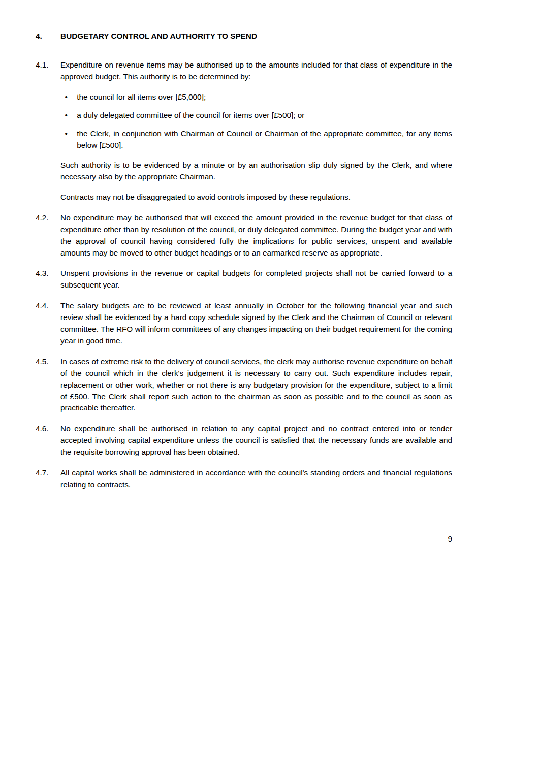4. BUDGETARY CONTROL AND AUTHORITY TO SPEND
4.1.
Expenditure on revenue items may be authorised up to the amounts included for that class of expenditure in the approved budget. This authority is to be determined by:
the council for all items over [£5,000];
a duly delegated committee of the council for items over [£500]; or
the Clerk, in conjunction with Chairman of Council or Chairman of the appropriate committee, for any items below [£500].
Such authority is to be evidenced by a minute or by an authorisation slip duly signed by the Clerk, and where necessary also by the appropriate Chairman.
Contracts may not be disaggregated to avoid controls imposed by these regulations.
4.2.
No expenditure may be authorised that will exceed the amount provided in the revenue budget for that class of expenditure other than by resolution of the council, or duly delegated committee. During the budget year and with the approval of council having considered fully the implications for public services, unspent and available amounts may be moved to other budget headings or to an earmarked reserve as appropriate.
4.3.
Unspent provisions in the revenue or capital budgets for completed projects shall not be carried forward to a subsequent year.
4.4.
The salary budgets are to be reviewed at least annually in October for the following financial year and such review shall be evidenced by a hard copy schedule signed by the Clerk and the Chairman of Council or relevant committee. The RFO will inform committees of any changes impacting on their budget requirement for the coming year in good time.
4.5.
In cases of extreme risk to the delivery of council services, the clerk may authorise revenue expenditure on behalf of the council which in the clerk's judgement it is necessary to carry out. Such expenditure includes repair, replacement or other work, whether or not there is any budgetary provision for the expenditure, subject to a limit of £500. The Clerk shall report such action to the chairman as soon as possible and to the council as soon as practicable thereafter.
4.6.
No expenditure shall be authorised in relation to any capital project and no contract entered into or tender accepted involving capital expenditure unless the council is satisfied that the necessary funds are available and the requisite borrowing approval has been obtained.
4.7.
All capital works shall be administered in accordance with the council's standing orders and financial regulations relating to contracts.
9